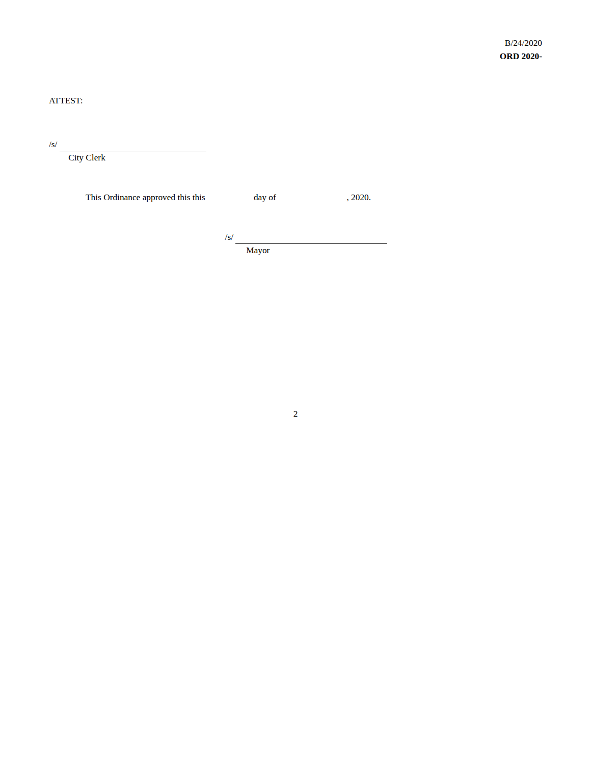B/24/2020 ORD 2020-
ATTEST:
/s/ City Clerk
This Ordinance approved this this day of , 2020.
/s/ Mayor
2